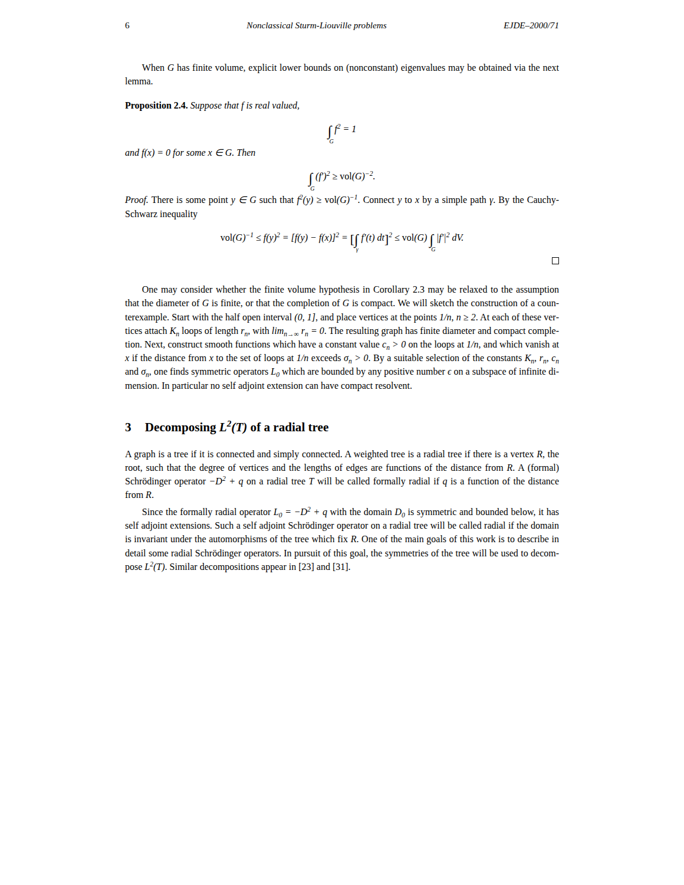6 Nonclassical Sturm-Liouville problems EJDE–2000/71
When G has finite volume, explicit lower bounds on (nonconstant) eigenvalues may be obtained via the next lemma.
Proposition 2.4. Suppose that f is real valued,
∫G f2 = 1
and f(x) = 0 for some x ∈ G. Then
∫G (f′)2 ≥ vol(G)−2.
Proof. There is some point y ∈ G such that f2(y) ≥ vol(G)−1. Connect y to x by a simple path γ. By the Cauchy-Schwarz inequality
vol(G)−1 ≤ f(y)2 = [f(y) − f(x)]2 = [∫γ f′(t) dt]2 ≤ vol(G) ∫G |f′|2 dV.
One may consider whether the finite volume hypothesis in Corollary 2.3 may be relaxed to the assumption that the diameter of G is finite, or that the completion of G is compact. We will sketch the construction of a counterexample. Start with the half open interval (0, 1], and place vertices at the points 1/n, n ≥ 2. At each of these vertices attach Kn loops of length rn, with limn→∞ rn = 0. The resulting graph has finite diameter and compact completion. Next, construct smooth functions which have a constant value cn > 0 on the loops at 1/n, and which vanish at x if the distance from x to the set of loops at 1/n exceeds σn > 0. By a suitable selection of the constants Kn, rn, cn and σn, one finds symmetric operators L0 which are bounded by any positive number ϵ on a subspace of infinite dimension. In particular no self adjoint extension can have compact resolvent.
3 Decomposing L2(T) of a radial tree
A graph is a tree if it is connected and simply connected. A weighted tree is a radial tree if there is a vertex R, the root, such that the degree of vertices and the lengths of edges are functions of the distance from R. A (formal) Schrödinger operator −D2 + q on a radial tree T will be called formally radial if q is a function of the distance from R.
Since the formally radial operator L0 = −D2 + q with the domain D0 is symmetric and bounded below, it has self adjoint extensions. Such a self adjoint Schrödinger operator on a radial tree will be called radial if the domain is invariant under the automorphisms of the tree which fix R. One of the main goals of this work is to describe in detail some radial Schrödinger operators. In pursuit of this goal, the symmetries of the tree will be used to decompose L2(T). Similar decompositions appear in [23] and [31].